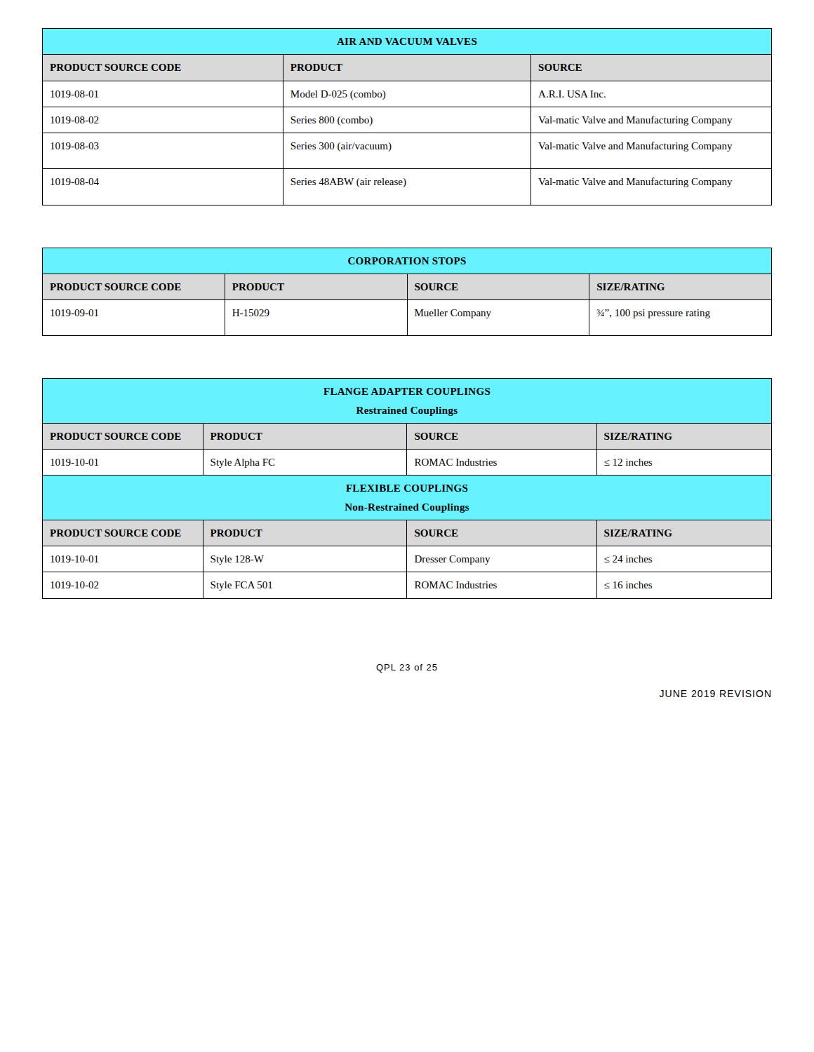| AIR AND VACUUM VALVES |
| --- |
| PRODUCT SOURCE CODE | PRODUCT | SOURCE |
| 1019-08-01 | Model D-025 (combo) | A.R.I. USA Inc. |
| 1019-08-02 | Series 800 (combo) | Val-matic Valve and Manufacturing Company |
| 1019-08-03 | Series 300 (air/vacuum) | Val-matic Valve and Manufacturing Company |
| 1019-08-04 | Series 48ABW (air release) | Val-matic Valve and Manufacturing Company |
| CORPORATION STOPS |
| --- |
| PRODUCT SOURCE CODE | PRODUCT | SOURCE | SIZE/RATING |
| 1019-09-01 | H-15029 | Mueller Company | ¾”, 100 psi pressure rating |
| FLANGE ADAPTER COUPLINGS Restrained Couplings |
| --- |
| PRODUCT SOURCE CODE | PRODUCT | SOURCE | SIZE/RATING |
| 1019-10-01 | Style Alpha FC | ROMAC Industries | ≤ 12 inches |
| FLEXIBLE COUPLINGS Non-Restrained Couplings |
| PRODUCT SOURCE CODE | PRODUCT | SOURCE | SIZE/RATING |
| 1019-10-01 | Style 128-W | Dresser Company | ≤ 24 inches |
| 1019-10-02 | Style FCA 501 | ROMAC Industries | ≤ 16 inches |
QPL 23 of 25
JUNE 2019 REVISION